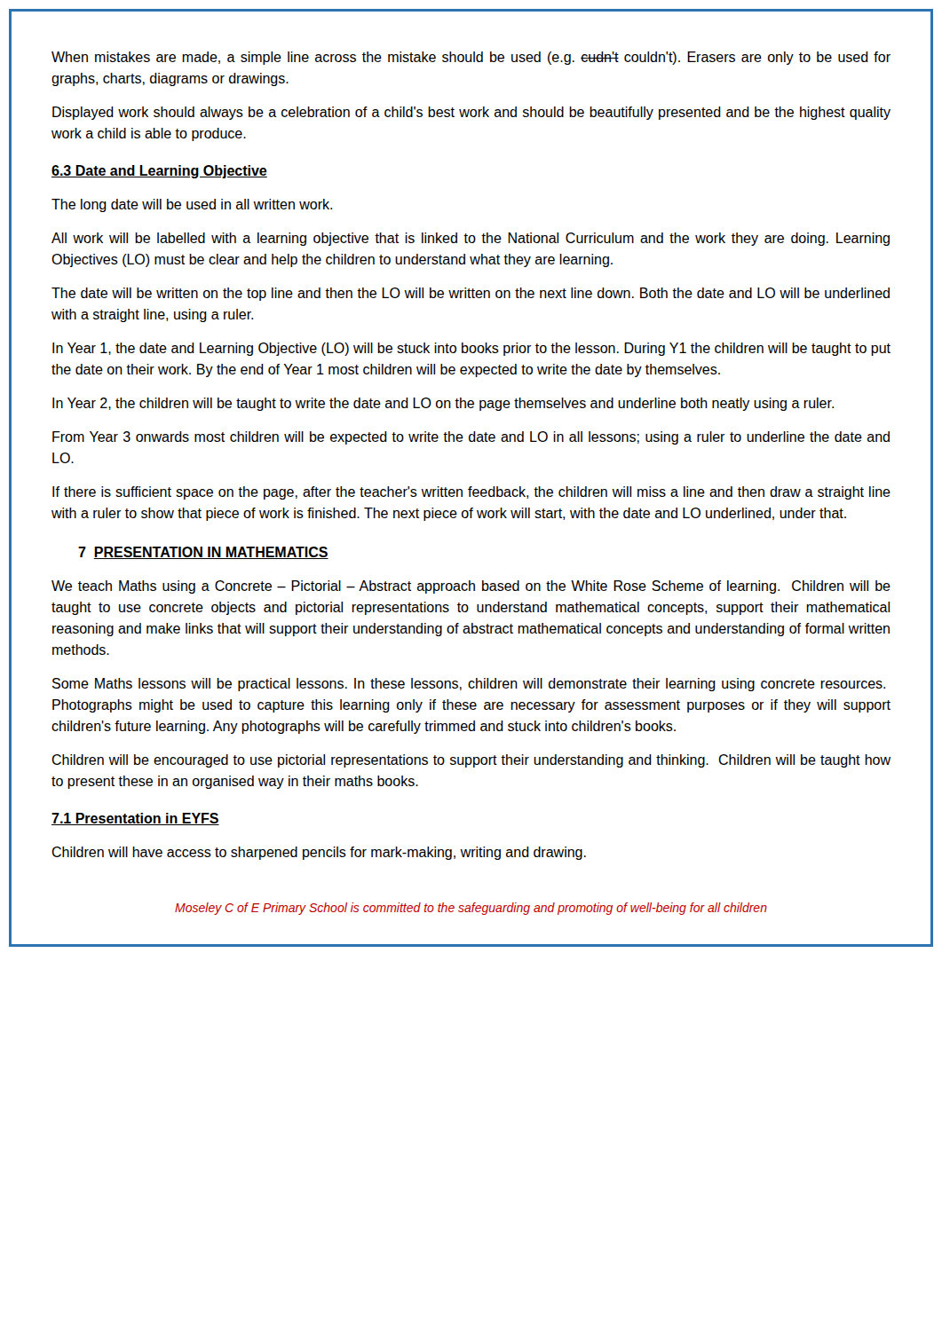When mistakes are made, a simple line across the mistake should be used (e.g. cudn't couldn't). Erasers are only to be used for graphs, charts, diagrams or drawings.
Displayed work should always be a celebration of a child's best work and should be beautifully presented and be the highest quality work a child is able to produce.
6.3 Date and Learning Objective
The long date will be used in all written work.
All work will be labelled with a learning objective that is linked to the National Curriculum and the work they are doing. Learning Objectives (LO) must be clear and help the children to understand what they are learning.
The date will be written on the top line and then the LO will be written on the next line down. Both the date and LO will be underlined with a straight line, using a ruler.
In Year 1, the date and Learning Objective (LO) will be stuck into books prior to the lesson. During Y1 the children will be taught to put the date on their work. By the end of Year 1 most children will be expected to write the date by themselves.
In Year 2, the children will be taught to write the date and LO on the page themselves and underline both neatly using a ruler.
From Year 3 onwards most children will be expected to write the date and LO in all lessons; using a ruler to underline the date and LO.
If there is sufficient space on the page, after the teacher's written feedback, the children will miss a line and then draw a straight line with a ruler to show that piece of work is finished. The next piece of work will start, with the date and LO underlined, under that.
7 PRESENTATION IN MATHEMATICS
We teach Maths using a Concrete – Pictorial – Abstract approach based on the White Rose Scheme of learning. Children will be taught to use concrete objects and pictorial representations to understand mathematical concepts, support their mathematical reasoning and make links that will support their understanding of abstract mathematical concepts and understanding of formal written methods.
Some Maths lessons will be practical lessons. In these lessons, children will demonstrate their learning using concrete resources. Photographs might be used to capture this learning only if these are necessary for assessment purposes or if they will support children's future learning. Any photographs will be carefully trimmed and stuck into children's books.
Children will be encouraged to use pictorial representations to support their understanding and thinking. Children will be taught how to present these in an organised way in their maths books.
7.1 Presentation in EYFS
Children will have access to sharpened pencils for mark-making, writing and drawing.
Moseley C of E Primary School is committed to the safeguarding and promoting of well-being for all children